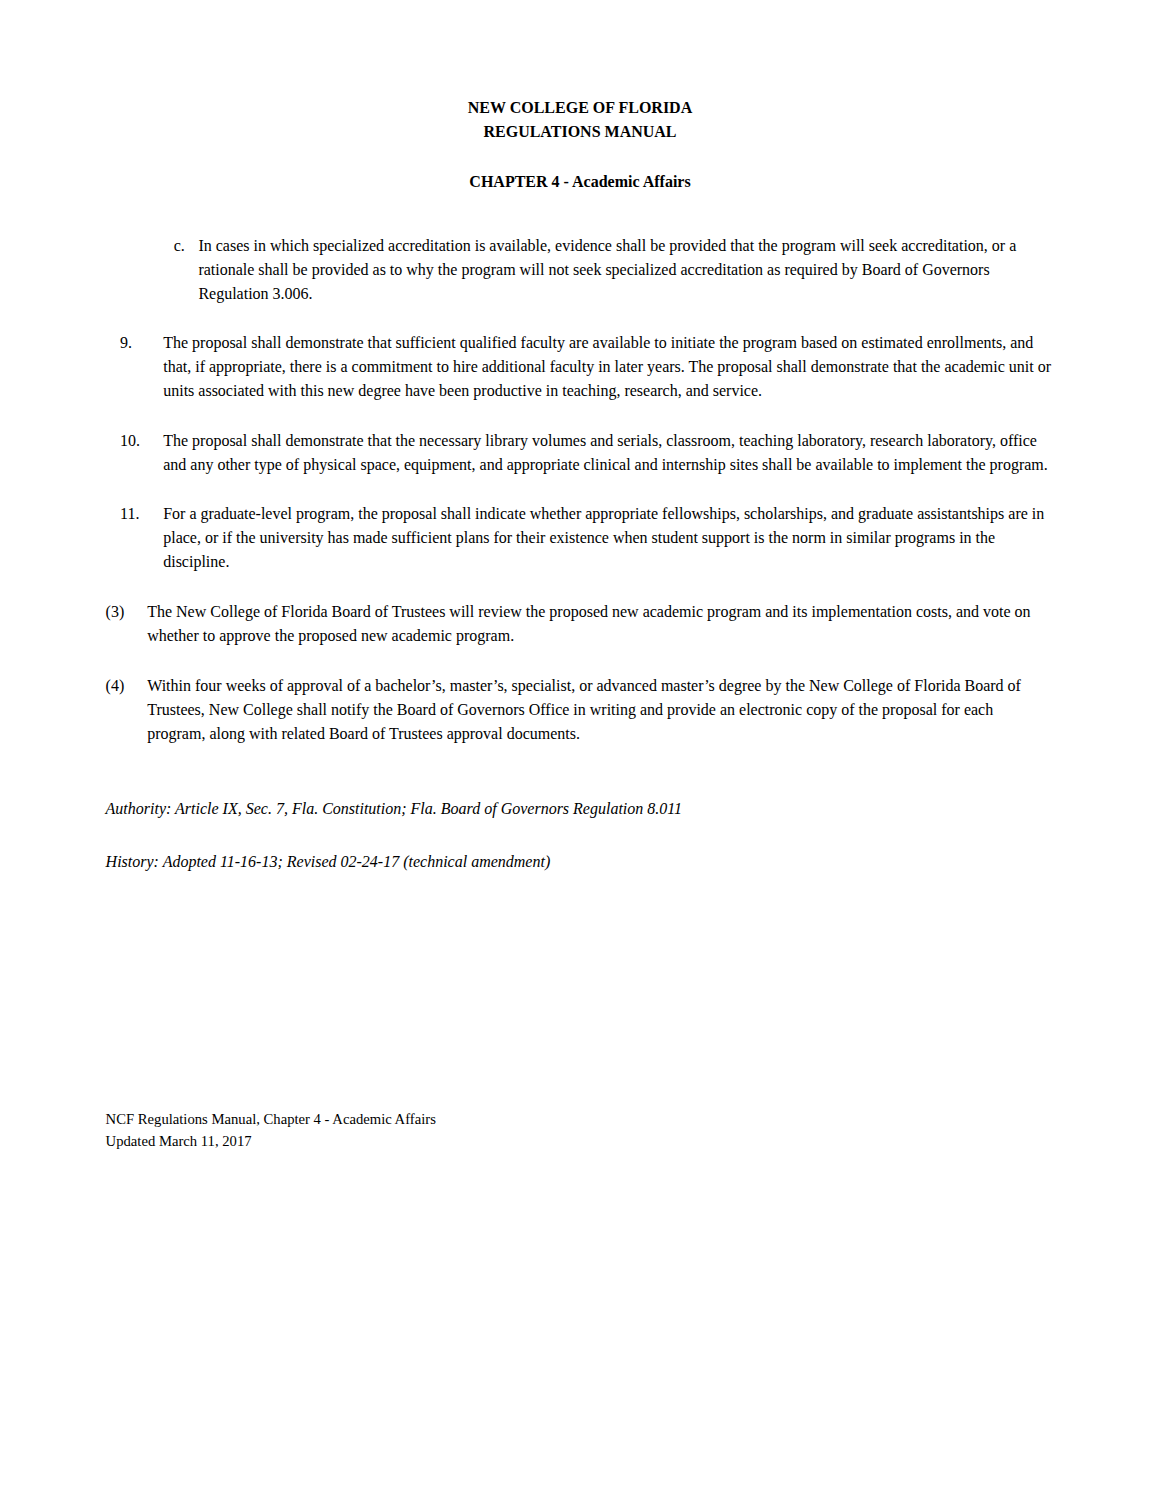NEW COLLEGE OF FLORIDA
REGULATIONS MANUAL
CHAPTER 4 - Academic Affairs
In cases in which specialized accreditation is available, evidence shall be provided that the program will seek accreditation, or a rationale shall be provided as to why the program will not seek specialized accreditation as required by Board of Governors Regulation 3.006.
9. The proposal shall demonstrate that sufficient qualified faculty are available to initiate the program based on estimated enrollments, and that, if appropriate, there is a commitment to hire additional faculty in later years. The proposal shall demonstrate that the academic unit or units associated with this new degree have been productive in teaching, research, and service.
10. The proposal shall demonstrate that the necessary library volumes and serials, classroom, teaching laboratory, research laboratory, office and any other type of physical space, equipment, and appropriate clinical and internship sites shall be available to implement the program.
11. For a graduate-level program, the proposal shall indicate whether appropriate fellowships, scholarships, and graduate assistantships are in place, or if the university has made sufficient plans for their existence when student support is the norm in similar programs in the discipline.
(3) The New College of Florida Board of Trustees will review the proposed new academic program and its implementation costs, and vote on whether to approve the proposed new academic program.
(4) Within four weeks of approval of a bachelor’s, master’s, specialist, or advanced master’s degree by the New College of Florida Board of Trustees, New College shall notify the Board of Governors Office in writing and provide an electronic copy of the proposal for each program, along with related Board of Trustees approval documents.
Authority: Article IX, Sec. 7, Fla. Constitution; Fla. Board of Governors Regulation 8.011
History: Adopted 11-16-13; Revised 02-24-17 (technical amendment)
NCF Regulations Manual, Chapter 4 - Academic Affairs
Updated March 11, 2017